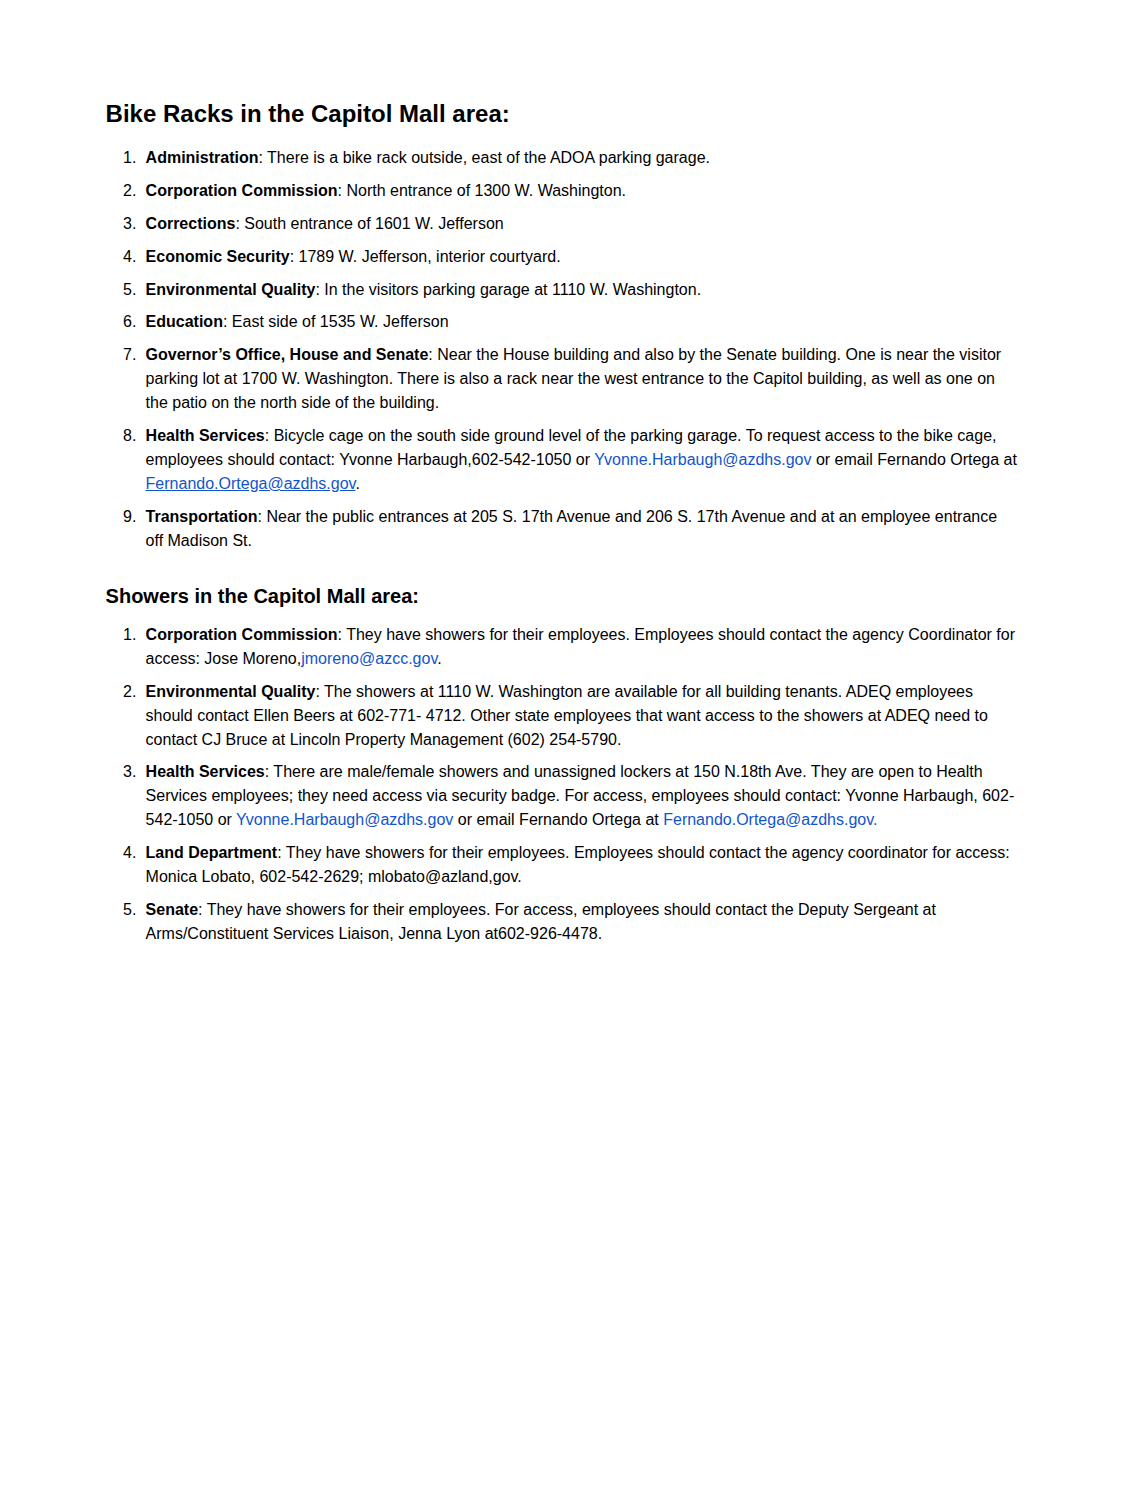Bike Racks in the Capitol Mall area:
Administration: There is a bike rack outside, east of the ADOA parking garage.
Corporation Commission: North entrance of 1300 W. Washington.
Corrections: South entrance of 1601 W. Jefferson
Economic Security: 1789 W. Jefferson, interior courtyard.
Environmental Quality: In the visitors parking garage at 1110 W. Washington.
Education: East side of 1535 W. Jefferson
Governor’s Office, House and Senate: Near the House building and also by the Senate building. One is near the visitor parking lot at 1700 W. Washington. There is also a rack near the west entrance to the Capitol building, as well as one on the patio on the north side of the building.
Health Services: Bicycle cage on the south side ground level of the parking garage. To request access to the bike cage, employees should contact: Yvonne Harbaugh,602-542-1050 or Yvonne.Harbaugh@azdhs.gov or email Fernando Ortega at Fernando.Ortega@azdhs.gov.
Transportation: Near the public entrances at 205 S. 17th Avenue and 206 S. 17th Avenue and at an employee entrance off Madison St.
Showers in the Capitol Mall area:
Corporation Commission: They have showers for their employees. Employees should contact the agency Coordinator for access: Jose Moreno,jmoreno@azcc.gov.
Environmental Quality: The showers at 1110 W. Washington are available for all building tenants. ADEQ employees should contact Ellen Beers at 602-771- 4712. Other state employees that want access to the showers at ADEQ need to contact CJ Bruce at Lincoln Property Management (602) 254-5790.
Health Services: There are male/female showers and unassigned lockers at 150 N.18th Ave. They are open to Health Services employees; they need access via security badge. For access, employees should contact: Yvonne Harbaugh, 602-542-1050 or Yvonne.Harbaugh@azdhs.gov or email Fernando Ortega at Fernando.Ortega@azdhs.gov.
Land Department: They have showers for their employees. Employees should contact the agency coordinator for access: Monica Lobato, 602-542-2629; mlobato@azland,gov.
Senate: They have showers for their employees. For access, employees should contact the Deputy Sergeant at Arms/Constituent Services Liaison, Jenna Lyon at602-926-4478.